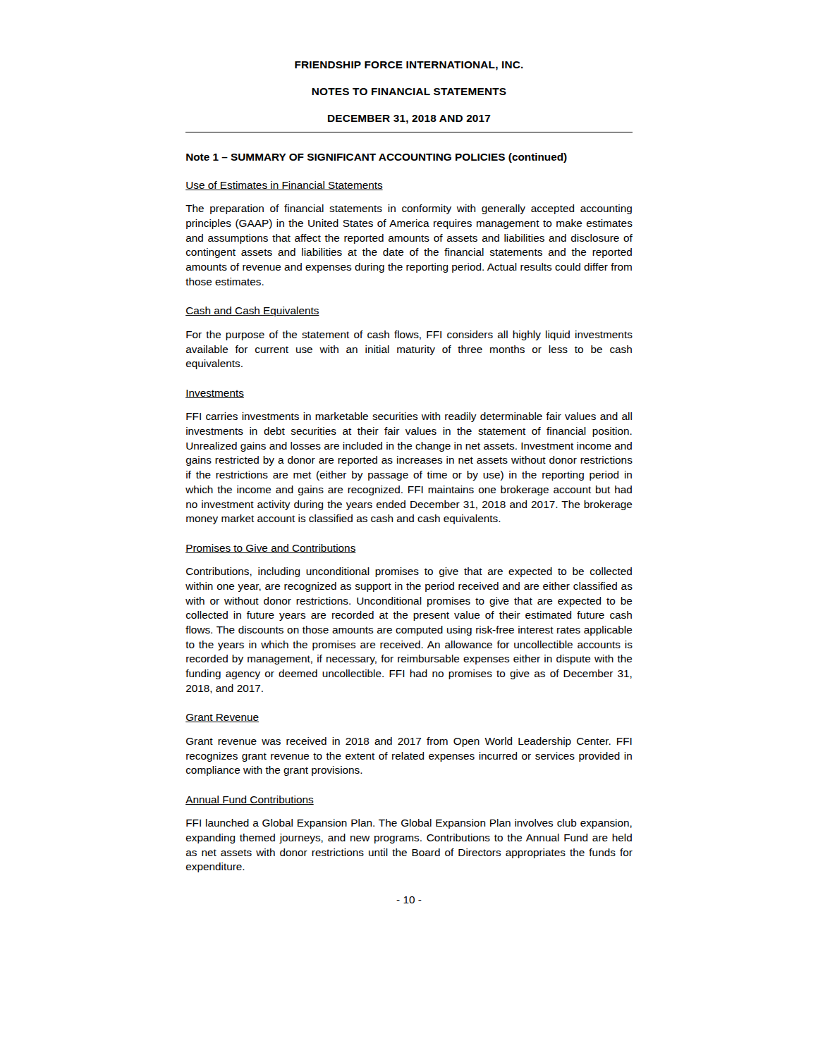FRIENDSHIP FORCE INTERNATIONAL, INC.
NOTES TO FINANCIAL STATEMENTS
DECEMBER 31, 2018 AND 2017
Note 1 – SUMMARY OF SIGNIFICANT ACCOUNTING POLICIES (continued)
Use of Estimates in Financial Statements
The preparation of financial statements in conformity with generally accepted accounting principles (GAAP) in the United States of America requires management to make estimates and assumptions that affect the reported amounts of assets and liabilities and disclosure of contingent assets and liabilities at the date of the financial statements and the reported amounts of revenue and expenses during the reporting period. Actual results could differ from those estimates.
Cash and Cash Equivalents
For the purpose of the statement of cash flows, FFI considers all highly liquid investments available for current use with an initial maturity of three months or less to be cash equivalents.
Investments
FFI carries investments in marketable securities with readily determinable fair values and all investments in debt securities at their fair values in the statement of financial position. Unrealized gains and losses are included in the change in net assets. Investment income and gains restricted by a donor are reported as increases in net assets without donor restrictions if the restrictions are met (either by passage of time or by use) in the reporting period in which the income and gains are recognized. FFI maintains one brokerage account but had no investment activity during the years ended December 31, 2018 and 2017. The brokerage money market account is classified as cash and cash equivalents.
Promises to Give and Contributions
Contributions, including unconditional promises to give that are expected to be collected within one year, are recognized as support in the period received and are either classified as with or without donor restrictions. Unconditional promises to give that are expected to be collected in future years are recorded at the present value of their estimated future cash flows. The discounts on those amounts are computed using risk-free interest rates applicable to the years in which the promises are received. An allowance for uncollectible accounts is recorded by management, if necessary, for reimbursable expenses either in dispute with the funding agency or deemed uncollectible. FFI had no promises to give as of December 31, 2018, and 2017.
Grant Revenue
Grant revenue was received in 2018 and 2017 from Open World Leadership Center. FFI recognizes grant revenue to the extent of related expenses incurred or services provided in compliance with the grant provisions.
Annual Fund Contributions
FFI launched a Global Expansion Plan. The Global Expansion Plan involves club expansion, expanding themed journeys, and new programs. Contributions to the Annual Fund are held as net assets with donor restrictions until the Board of Directors appropriates the funds for expenditure.
- 10 -